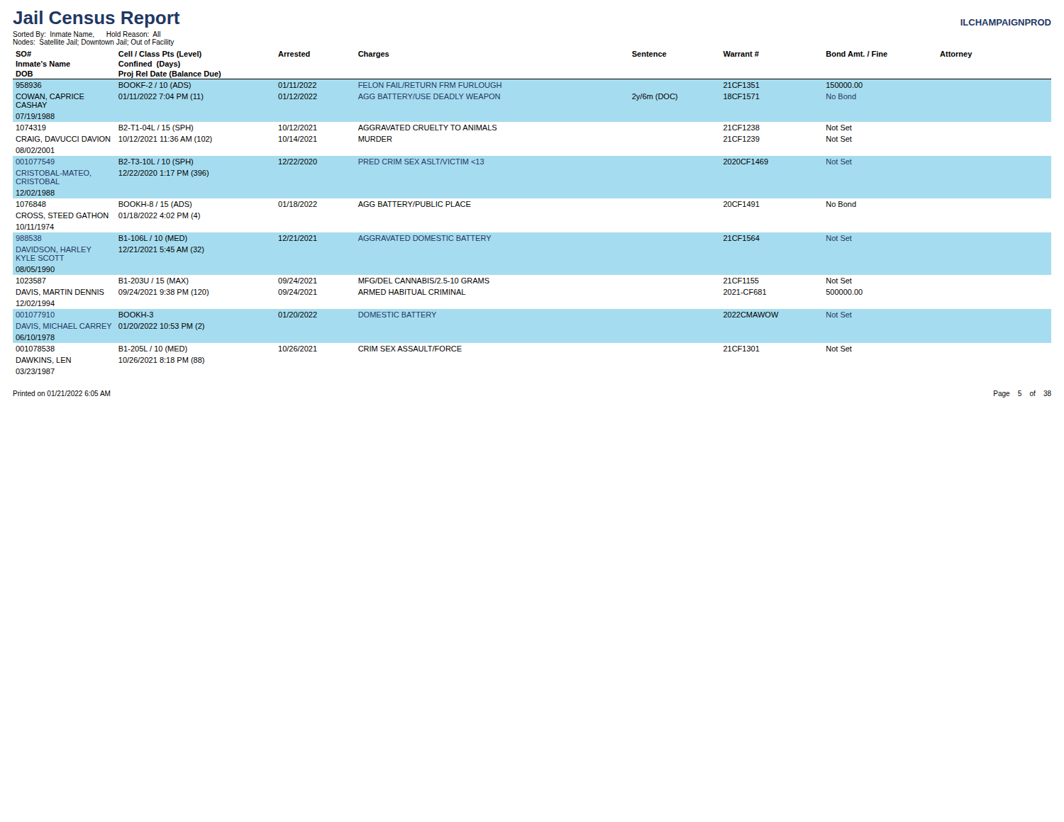Jail Census Report ILCHAMPAIGNPROD
Sorted By: Inmate Name, Hold Reason: All
Nodes: Satellite Jail; Downtown Jail; Out of Facility
| SO# | Cell / Class Pts (Level) | Arrested | Charges | Sentence | Warrant # | Bond Amt. / Fine | Attorney |
| --- | --- | --- | --- | --- | --- | --- | --- |
| Inmate's Name | Confined (Days) | | | | | | |
| DOB | Proj Rel Date (Balance Due) | | | | | | |
| 958936 | BOOKF-2 / 10 (ADS) | 01/11/2022 | FELON FAIL/RETURN FRM FURLOUGH | | 21CF1351 | 150000.00 | |
| COWAN, CAPRICE CASHAY | 01/11/2022 7:04 PM (11) | 01/12/2022 | AGG BATTERY/USE DEADLY WEAPON | 2y/6m (DOC) | 18CF1571 | No Bond | |
| 07/19/1988 | | | | | | | |
| 1074319 | B2-T1-04L / 15 (SPH) | 10/12/2021 | AGGRAVATED CRUELTY TO ANIMALS | | 21CF1238 | Not Set | |
| CRAIG, DAVUCCI DAVION | 10/12/2021 11:36 AM (102) | 10/14/2021 | MURDER | | 21CF1239 | Not Set | |
| 08/02/2001 | | | | | | | |
| 001077549 | B2-T3-10L / 10 (SPH) | 12/22/2020 | PRED CRIM SEX ASLT/VICTIM <13 | | 2020CF1469 | Not Set | |
| CRISTOBAL-MATEO, CRISTOBAL | 12/22/2020 1:17 PM (396) | | | | | | |
| 12/02/1988 | | | | | | | |
| 1076848 | BOOKH-8 / 15 (ADS) | 01/18/2022 | AGG BATTERY/PUBLIC PLACE | | 20CF1491 | No Bond | |
| CROSS, STEED GATHON | 01/18/2022 4:02 PM (4) | | | | | | |
| 10/11/1974 | | | | | | | |
| 988538 | B1-106L / 10 (MED) | 12/21/2021 | AGGRAVATED DOMESTIC BATTERY | | 21CF1564 | Not Set | |
| DAVIDSON, HARLEY KYLE SCOTT | 12/21/2021 5:45 AM (32) | | | | | | |
| 08/05/1990 | | | | | | | |
| 1023587 | B1-203U / 15 (MAX) | 09/24/2021 | MFG/DEL CANNABIS/2.5-10 GRAMS | | 21CF1155 | Not Set | |
| DAVIS, MARTIN DENNIS | 09/24/2021 9:38 PM (120) | 09/24/2021 | ARMED HABITUAL CRIMINAL | | 2021-CF681 | 500000.00 | |
| 12/02/1994 | | | | | | | |
| 001077910 | BOOKH-3 | 01/20/2022 | DOMESTIC BATTERY | | 2022CMAWOW | Not Set | |
| DAVIS, MICHAEL CARREY | 01/20/2022 10:53 PM (2) | | | | | | |
| 06/10/1978 | | | | | | | |
| 001078538 | B1-205L / 10 (MED) | 10/26/2021 | CRIM SEX ASSAULT/FORCE | | 21CF1301 | Not Set | |
| DAWKINS, LEN | 10/26/2021 8:18 PM (88) | | | | | | |
| 03/23/1987 | | | | | | | |
Printed on 01/21/2022 6:05 AM
Page 5 of 38